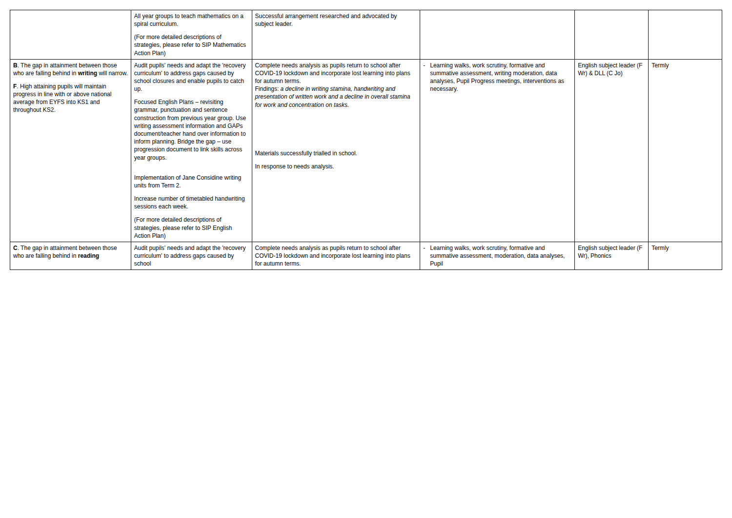| | All year groups to teach mathematics on a spiral curriculum. (For more detailed descriptions of strategies, please refer to SIP Mathematics Action Plan) | Successful arrangement researched and advocated by subject leader. | | | |
| B . The gap in attainment between those who are falling behind in writing will narrow. F . High attaining pupils will maintain progress in line with or above national average from EYFS into KS1 and throughout KS2. | Audit pupils' needs and adapt the 'recovery curriculum' to address gaps caused by school closures and enable pupils to catch up. Focused English Plans – revisiting grammar, punctuation and sentence construction from previous year group. Use writing assessment information and GAPs document/teacher hand over information to inform planning. Bridge the gap – use progression document to link skills across year groups. Implementation of Jane Considine writing units from Term 2. Increase number of timetabled handwriting sessions each week. (For more detailed descriptions of strategies, please refer to SIP English Action Plan) | Complete needs analysis as pupils return to school after COVID-19 lockdown and incorporate lost learning into plans for autumn terms. Findings: a decline in writing stamina, handwriting and presentation of written work and a decline in overall stamina for work and concentration on tasks. Materials successfully trialled in school. In response to needs analysis. | - Learning walks, work scrutiny, formative and summative assessment, writing moderation, data analyses, Pupil Progress meetings, interventions as necessary. | English subject leader (F Wr) & DLL (C Jo) | Termly |
| C . The gap in attainment between those who are falling behind in reading | Audit pupils' needs and adapt the 'recovery curriculum' to address gaps caused by school | Complete needs analysis as pupils return to school after COVID-19 lockdown and incorporate lost learning into plans for autumn terms. | - Learning walks, work scrutiny, formative and summative assessment, moderation, data analyses, Pupil | English subject leader (F Wr), Phonics | Termly |